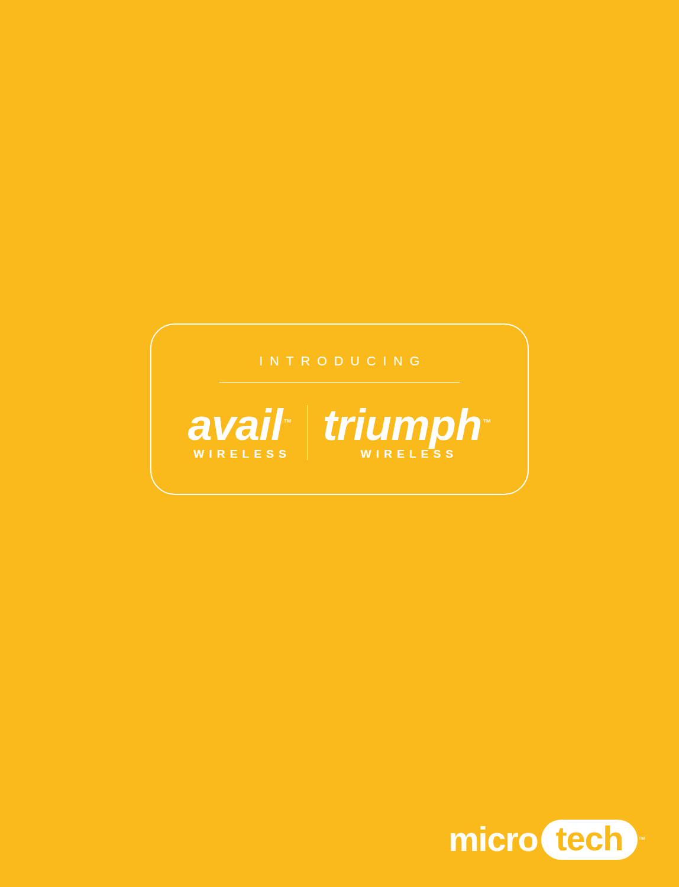Introducing
avail™ Wireless
triumph™ Wireless
micro tech™